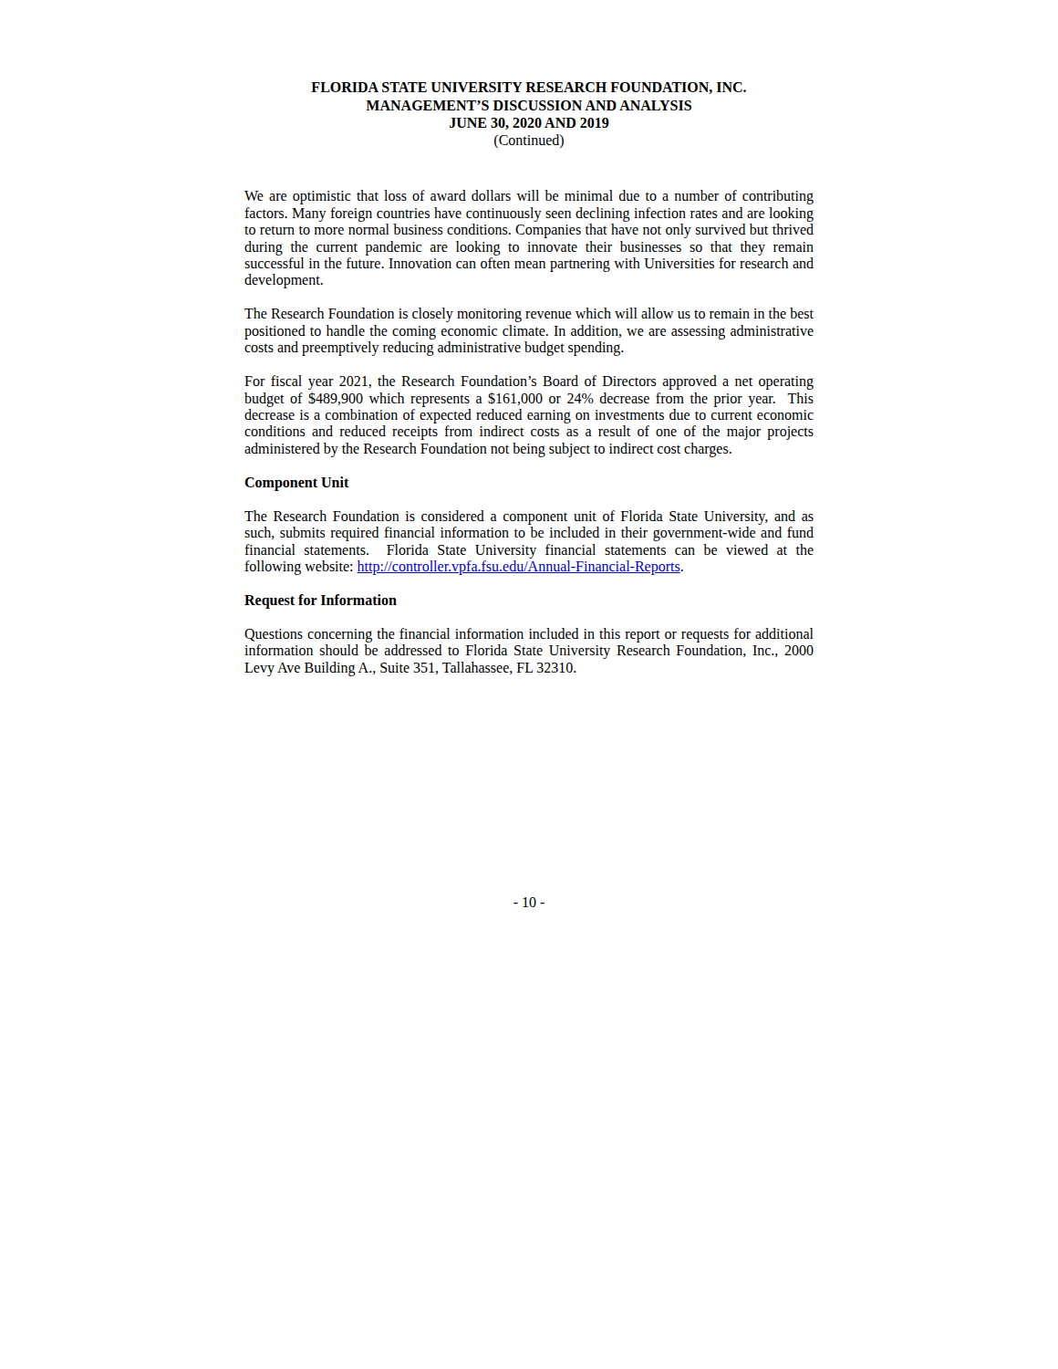FLORIDA STATE UNIVERSITY RESEARCH FOUNDATION, INC.
MANAGEMENT’S DISCUSSION AND ANALYSIS
JUNE 30, 2020 AND 2019
(Continued)
We are optimistic that loss of award dollars will be minimal due to a number of contributing factors. Many foreign countries have continuously seen declining infection rates and are looking to return to more normal business conditions. Companies that have not only survived but thrived during the current pandemic are looking to innovate their businesses so that they remain successful in the future. Innovation can often mean partnering with Universities for research and development.
The Research Foundation is closely monitoring revenue which will allow us to remain in the best positioned to handle the coming economic climate. In addition, we are assessing administrative costs and preemptively reducing administrative budget spending.
For fiscal year 2021, the Research Foundation’s Board of Directors approved a net operating budget of $489,900 which represents a $161,000 or 24% decrease from the prior year. This decrease is a combination of expected reduced earning on investments due to current economic conditions and reduced receipts from indirect costs as a result of one of the major projects administered by the Research Foundation not being subject to indirect cost charges.
Component Unit
The Research Foundation is considered a component unit of Florida State University, and as such, submits required financial information to be included in their government-wide and fund financial statements. Florida State University financial statements can be viewed at the following website: http://controller.vpfa.fsu.edu/Annual-Financial-Reports.
Request for Information
Questions concerning the financial information included in this report or requests for additional information should be addressed to Florida State University Research Foundation, Inc., 2000 Levy Ave Building A., Suite 351, Tallahassee, FL 32310.
- 10 -